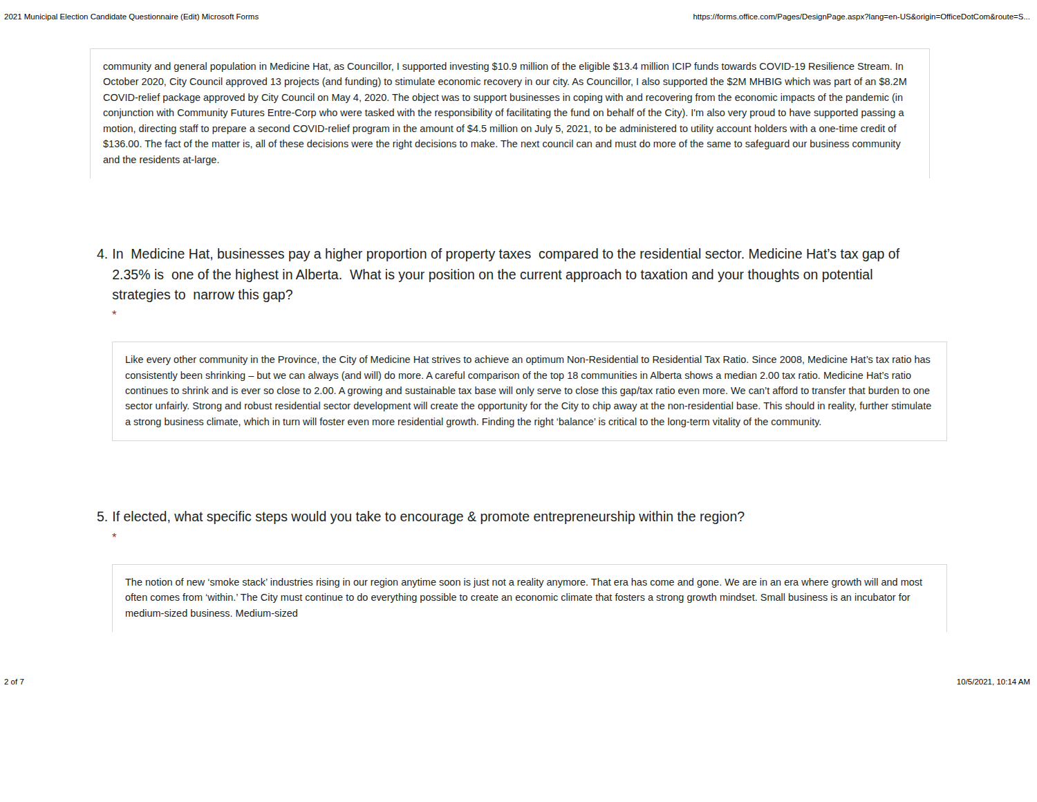2021 Municipal Election Candidate Questionnaire (Edit) Microsoft Forms https://forms.office.com/Pages/DesignPage.aspx?lang=en-US&origin=OfficeDotCom&route=S...
community and general population in Medicine Hat, as Councillor, I supported investing $10.9 million of the eligible $13.4 million ICIP funds towards COVID-19 Resilience Stream. In October 2020, City Council approved 13 projects (and funding) to stimulate economic recovery in our city. As Councillor, I also supported the $2M MHBIG which was part of an $8.2M COVID-relief package approved by City Council on May 4, 2020. The object was to support businesses in coping with and recovering from the economic impacts of the pandemic (in conjunction with Community Futures Entre-Corp who were tasked with the responsibility of facilitating the fund on behalf of the City). I'm also very proud to have supported passing a motion, directing staff to prepare a second COVID-relief program in the amount of $4.5 million on July 5, 2021, to be administered to utility account holders with a one-time credit of $136.00. The fact of the matter is, all of these decisions were the right decisions to make. The next council can and must do more of the same to safeguard our business community and the residents at-large.
4. In Medicine Hat, businesses pay a higher proportion of property taxes compared to the residential sector. Medicine Hat’s tax gap of 2.35% is one of the highest in Alberta. What is your position on the current approach to taxation and your thoughts on potential strategies to narrow this gap?
*
Like every other community in the Province, the City of Medicine Hat strives to achieve an optimum Non-Residential to Residential Tax Ratio. Since 2008, Medicine Hat’s tax ratio has consistently been shrinking – but we can always (and will) do more. A careful comparison of the top 18 communities in Alberta shows a median 2.00 tax ratio. Medicine Hat’s ratio continues to shrink and is ever so close to 2.00. A growing and sustainable tax base will only serve to close this gap/tax ratio even more. We can’t afford to transfer that burden to one sector unfairly. Strong and robust residential sector development will create the opportunity for the City to chip away at the non-residential base. This should in reality, further stimulate a strong business climate, which in turn will foster even more residential growth. Finding the right ‘balance’ is critical to the long-term vitality of the community.
5. If elected, what specific steps would you take to encourage & promote entrepreneurship within the region?
*
The notion of new ‘smoke stack’ industries rising in our region anytime soon is just not a reality anymore. That era has come and gone. We are in an era where growth will and most often comes from ‘within.’ The City must continue to do everything possible to create an economic climate that fosters a strong growth mindset. Small business is an incubator for medium-sized business. Medium-sized
2 of 7 10/5/2021, 10:14 AM